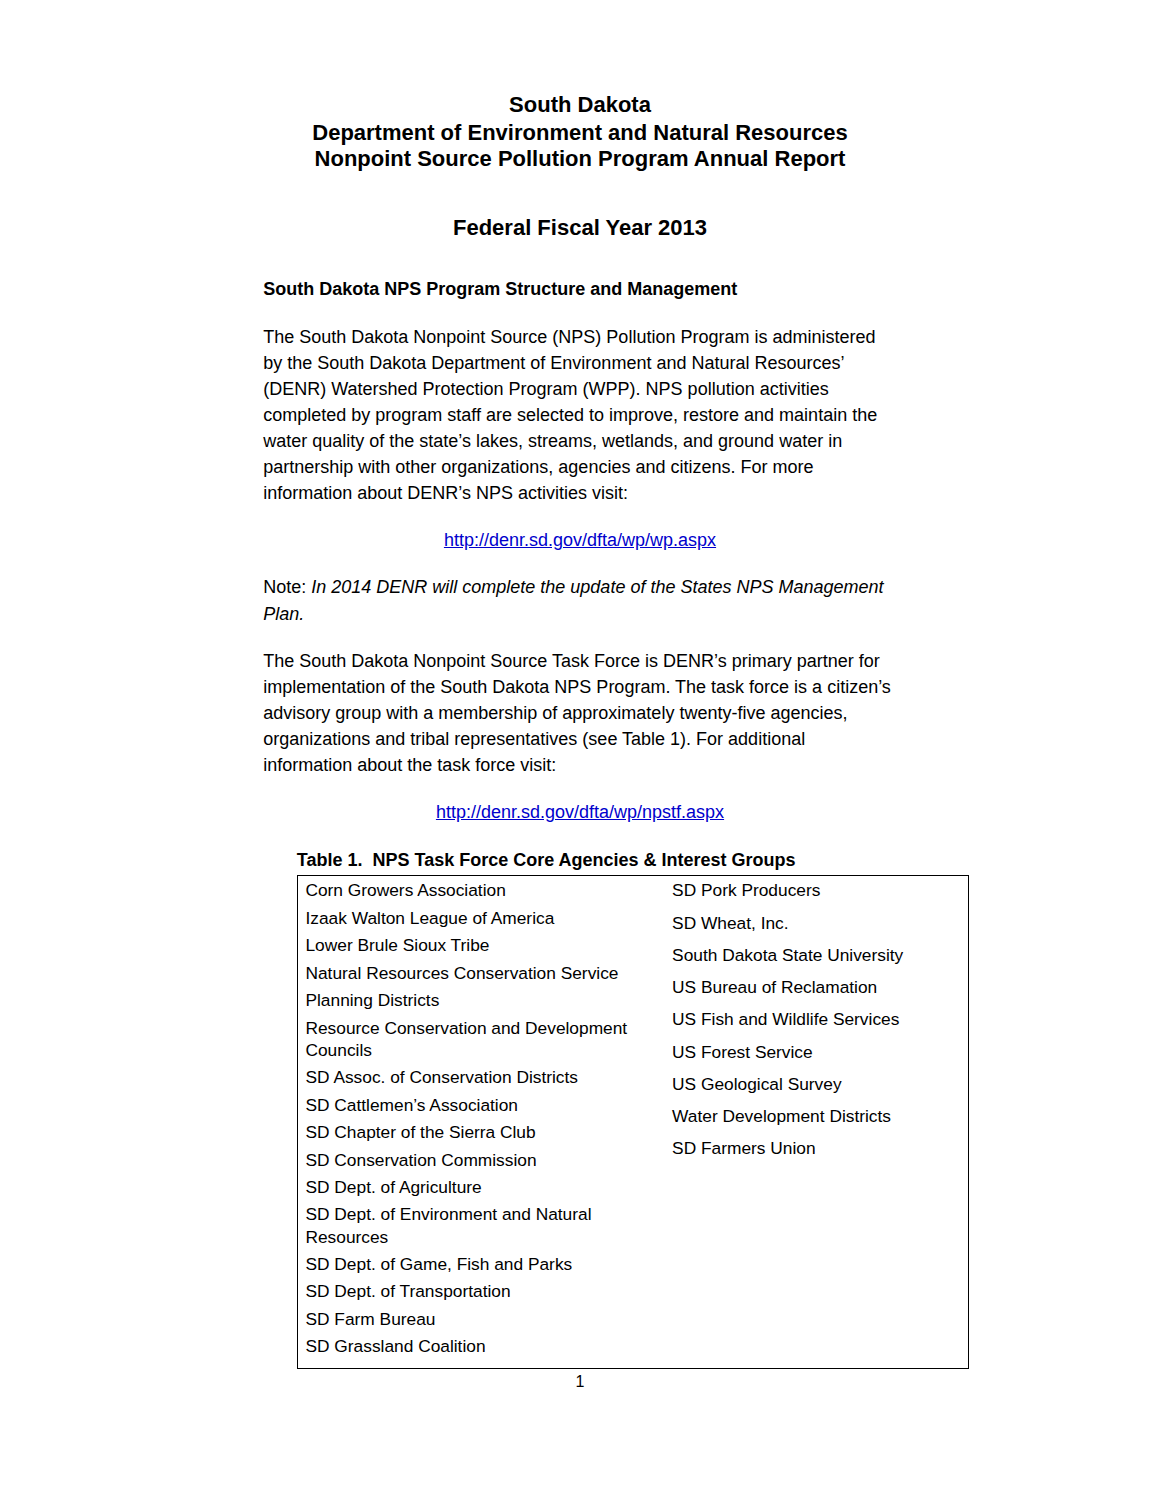South Dakota Department of Environment and Natural Resources Nonpoint Source Pollution Program Annual Report
Federal Fiscal Year 2013
South Dakota NPS Program Structure and Management
The South Dakota Nonpoint Source (NPS) Pollution Program is administered by the South Dakota Department of Environment and Natural Resources’ (DENR) Watershed Protection Program (WPP). NPS pollution activities completed by program staff are selected to improve, restore and maintain the water quality of the state’s lakes, streams, wetlands, and ground water in partnership with other organizations, agencies and citizens. For more information about DENR’s NPS activities visit:
http://denr.sd.gov/dfta/wp/wp.aspx
Note: In 2014 DENR will complete the update of the States NPS Management Plan.
The South Dakota Nonpoint Source Task Force is DENR’s primary partner for implementation of the South Dakota NPS Program. The task force is a citizen’s advisory group with a membership of approximately twenty-five agencies, organizations and tribal representatives (see Table 1). For additional information about the task force visit:
http://denr.sd.gov/dfta/wp/npstf.aspx
Table 1. NPS Task Force Core Agencies & Interest Groups
| Corn Growers Association Izaak Walton League of America Lower Brule Sioux Tribe Natural Resources Conservation Service Planning Districts Resource Conservation and Development Councils SD Assoc. of Conservation Districts SD Cattlemen’s Association SD Chapter of the Sierra Club SD Conservation Commission SD Dept. of Agriculture SD Dept. of Environment and Natural Resources SD Dept. of Game, Fish and Parks SD Dept. of Transportation SD Farm Bureau SD Grassland Coalition | SD Pork Producers SD Wheat, Inc. South Dakota State University US Bureau of Reclamation US Fish and Wildlife Services US Forest Service US Geological Survey Water Development Districts SD Farmers Union |
1